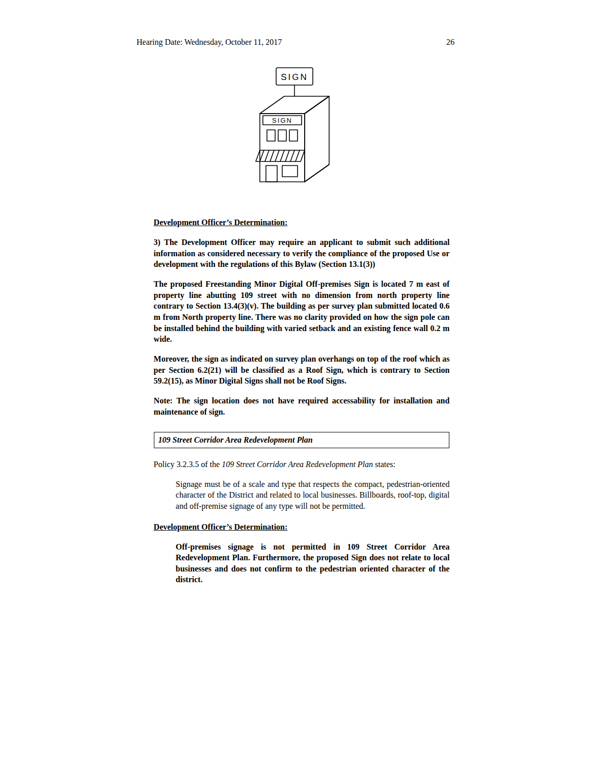Hearing Date: Wednesday, October 11, 2017
26
SIGN SIGN
Development Officer’s Determination:
3) The Development Officer may require an applicant to submit such additional information as considered necessary to verify the compliance of the proposed Use or development with the regulations of this Bylaw (Section 13.1(3))
The proposed Freestanding Minor Digital Off-premises Sign is located 7 m east of property line abutting 109 street with no dimension from north property line contrary to Section 13.4(3)(v). The building as per survey plan submitted located 0.6 m from North property line. There was no clarity provided on how the sign pole can be installed behind the building with varied setback and an existing fence wall 0.2 m wide.
Moreover, the sign as indicated on survey plan overhangs on top of the roof which as per Section 6.2(21) will be classified as a Roof Sign, which is contrary to Section 59.2(15), as Minor Digital Signs shall not be Roof Signs.
Note: The sign location does not have required accessability for installation and maintenance of sign.
109 Street Corridor Area Redevelopment Plan
Policy 3.2.3.5 of the 109 Street Corridor Area Redevelopment Plan states:
Signage must be of a scale and type that respects the compact, pedestrian-oriented character of the District and related to local businesses. Billboards, roof-top, digital and off-premise signage of any type will not be permitted.
Development Officer’s Determination:
Off-premises signage is not permitted in 109 Street Corridor Area Redevelopment Plan. Furthermore, the proposed Sign does not relate to local businesses and does not confirm to the pedestrian oriented character of the district.